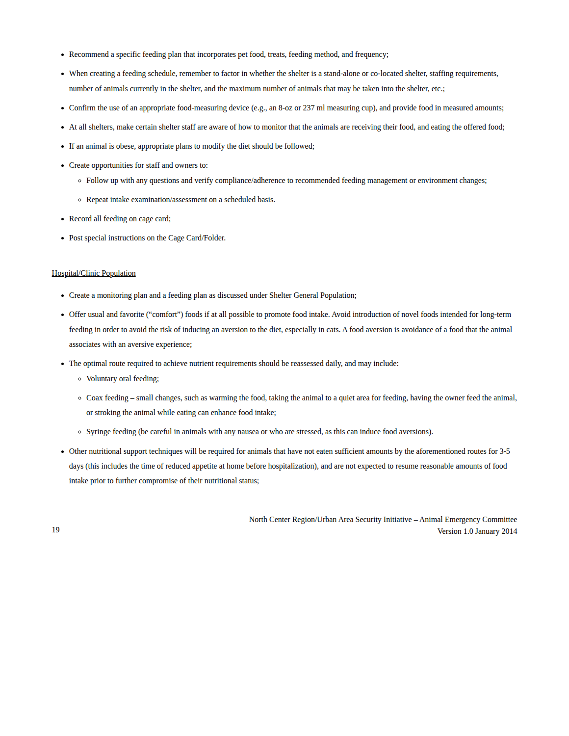Recommend a specific feeding plan that incorporates pet food, treats, feeding method, and frequency;
When creating a feeding schedule, remember to factor in whether the shelter is a stand-alone or co-located shelter, staffing requirements, number of animals currently in the shelter, and the maximum number of animals that may be taken into the shelter, etc.;
Confirm the use of an appropriate food-measuring device (e.g., an 8-oz or 237 ml measuring cup), and provide food in measured amounts;
At all shelters, make certain shelter staff are aware of how to monitor that the animals are receiving their food, and eating the offered food;
If an animal is obese, appropriate plans to modify the diet should be followed;
Create opportunities for staff and owners to:
Follow up with any questions and verify compliance/adherence to recommended feeding management or environment changes;
Repeat intake examination/assessment on a scheduled basis.
Record all feeding on cage card;
Post special instructions on the Cage Card/Folder.
Hospital/Clinic Population
Create a monitoring plan and a feeding plan as discussed under Shelter General Population;
Offer usual and favorite (“comfort”) foods if at all possible to promote food intake. Avoid introduction of novel foods intended for long-term feeding in order to avoid the risk of inducing an aversion to the diet, especially in cats. A food aversion is avoidance of a food that the animal associates with an aversive experience;
The optimal route required to achieve nutrient requirements should be reassessed daily, and may include:
Voluntary oral feeding;
Coax feeding – small changes, such as warming the food, taking the animal to a quiet area for feeding, having the owner feed the animal, or stroking the animal while eating can enhance food intake;
Syringe feeding (be careful in animals with any nausea or who are stressed, as this can induce food aversions).
Other nutritional support techniques will be required for animals that have not eaten sufficient amounts by the aforementioned routes for 3-5 days (this includes the time of reduced appetite at home before hospitalization), and are not expected to resume reasonable amounts of food intake prior to further compromise of their nutritional status;
19 North Center Region/Urban Area Security Initiative – Animal Emergency Committee
Version 1.0 January 2014